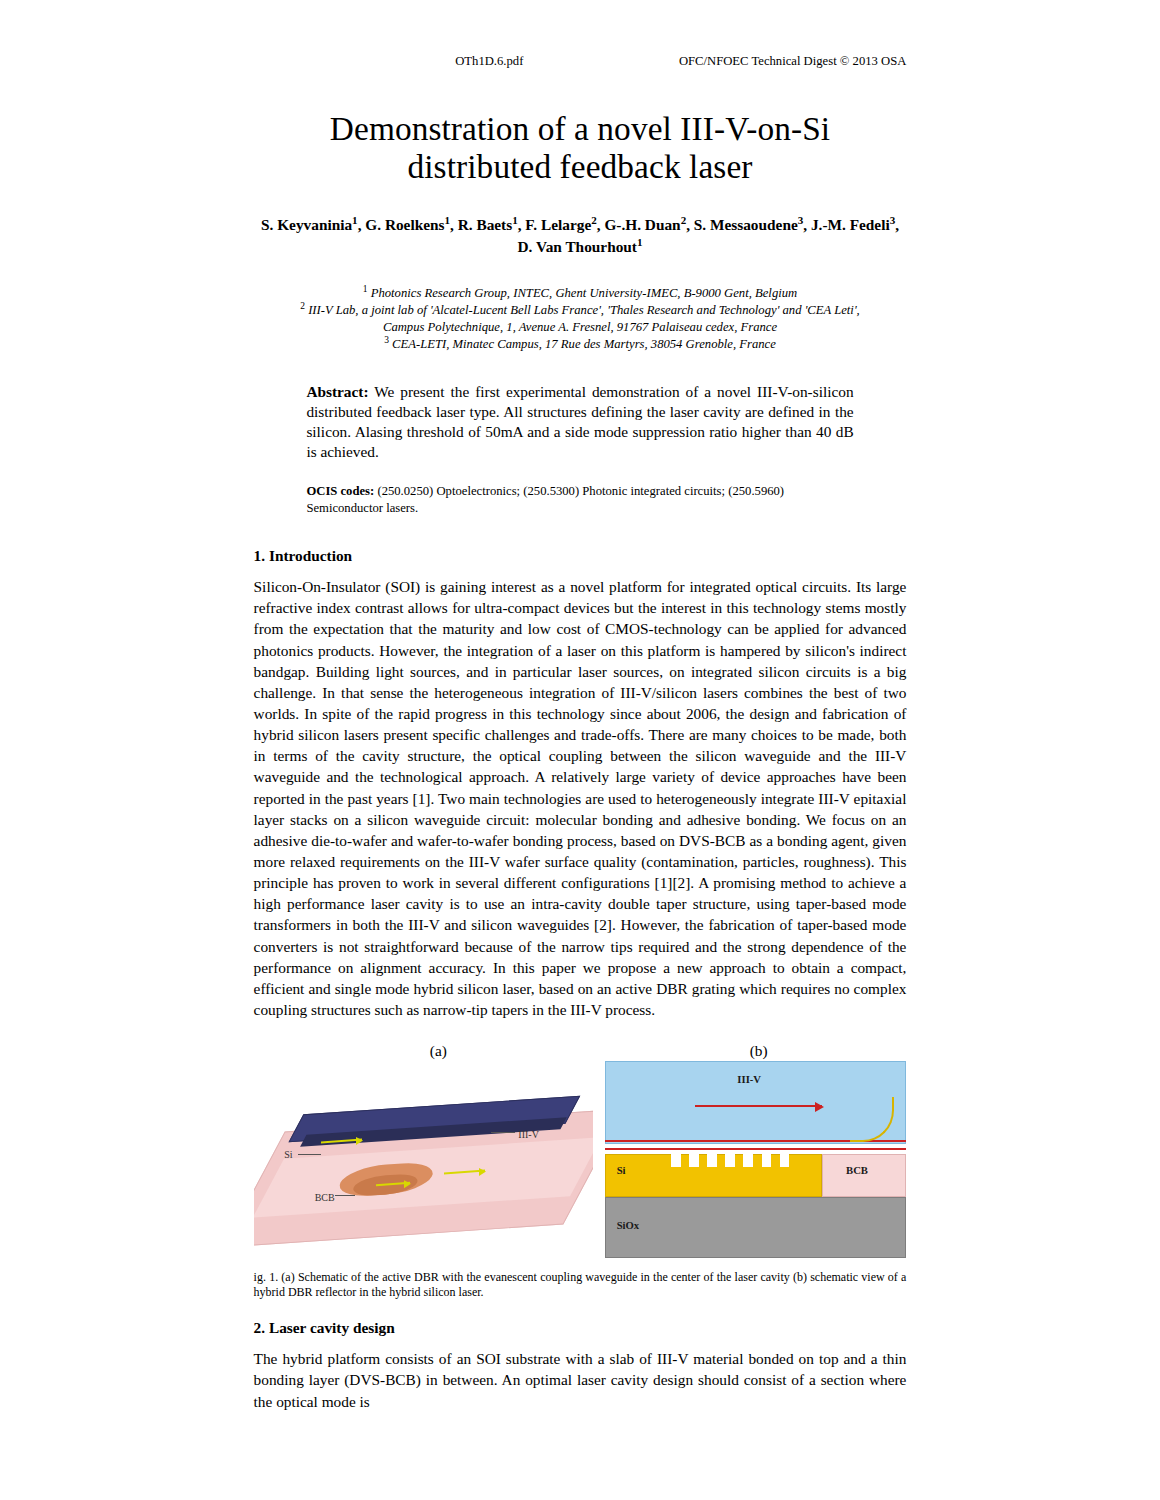OTh1D.6.pdf OFC/NFOEC Technical Digest © 2013 OSA
Demonstration of a novel III-V-on-Si
distributed feedback laser
S. Keyvaninia1, G. Roelkens1, R. Baets1, F. Lelarge2, G-.H. Duan2, S. Messaoudene3, J.-M. Fedeli3,
D. Van Thourhout1
1 Photonics Research Group, INTEC, Ghent University-IMEC, B-9000 Gent, Belgium
2 III-V Lab, a joint lab of 'Alcatel-Lucent Bell Labs France', 'Thales Research and Technology' and 'CEA Leti',
Campus Polytechnique, 1, Avenue A. Fresnel, 91767 Palaiseau cedex, France
3 CEA-LETI, Minatec Campus, 17 Rue des Martyrs, 38054 Grenoble, France
Abstract: We present the first experimental demonstration of a novel III-V-on-silicon distributed feedback laser type. All structures defining the laser cavity are defined in the silicon. Alasing threshold of 50mA and a side mode suppression ratio higher than 40 dB is achieved.
OCIS codes: (250.0250) Optoelectronics; (250.5300) Photonic integrated circuits; (250.5960) Semiconductor lasers.
1. Introduction
Silicon-On-Insulator (SOI) is gaining interest as a novel platform for integrated optical circuits. Its large refractive index contrast allows for ultra-compact devices but the interest in this technology stems mostly from the expectation that the maturity and low cost of CMOS-technology can be applied for advanced photonics products. However, the integration of a laser on this platform is hampered by silicon's indirect bandgap. Building light sources, and in particular laser sources, on integrated silicon circuits is a big challenge. In that sense the heterogeneous integration of III-V/silicon lasers combines the best of two worlds. In spite of the rapid progress in this technology since about 2006, the design and fabrication of hybrid silicon lasers present specific challenges and trade-offs. There are many choices to be made, both in terms of the cavity structure, the optical coupling between the silicon waveguide and the III-V waveguide and the technological approach. A relatively large variety of device approaches have been reported in the past years [1]. Two main technologies are used to heterogeneously integrate III-V epitaxial layer stacks on a silicon waveguide circuit: molecular bonding and adhesive bonding. We focus on an adhesive die-to-wafer and wafer-to-wafer bonding process, based on DVS-BCB as a bonding agent, given more relaxed requirements on the III-V wafer surface quality (contamination, particles, roughness). This principle has proven to work in several different configurations [1][2]. A promising method to achieve a high performance laser cavity is to use an intra-cavity double taper structure, using taper-based mode transformers in both the III-V and silicon waveguides [2]. However, the fabrication of taper-based mode converters is not straightforward because of the narrow tips required and the strong dependence of the performance on alignment accuracy. In this paper we propose a new approach to obtain a compact, efficient and single mode hybrid silicon laser, based on an active DBR grating which requires no complex coupling structures such as narrow-tip tapers in the III-V process.
(a) (b)
Si
BCB
III-V
III-V
Si
BCB
SiOx
ig. 1. (a) Schematic of the active DBR with the evanescent coupling waveguide in the center of the laser cavity (b) schematic view of a hybrid DBR reflector in the hybrid silicon laser.
2. Laser cavity design
The hybrid platform consists of an SOI substrate with a slab of III-V material bonded on top and a thin bonding layer (DVS-BCB) in between. An optimal laser cavity design should consist of a section where the optical mode is